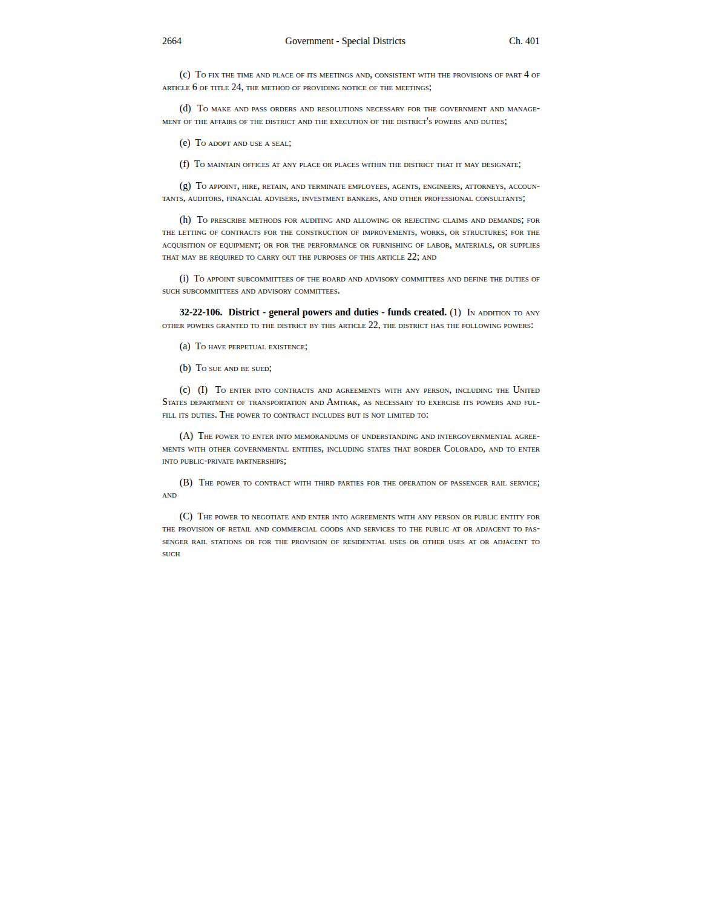2664 Government - Special Districts Ch. 401
(c) To fix the time and place of its meetings and, consistent with the provisions of part 4 of article 6 of title 24, the method of providing notice of the meetings;
(d) To make and pass orders and resolutions necessary for the government and management of the affairs of the district and the execution of the district's powers and duties;
(e) To adopt and use a seal;
(f) To maintain offices at any place or places within the district that it may designate;
(g) To appoint, hire, retain, and terminate employees, agents, engineers, attorneys, accountants, auditors, financial advisers, investment bankers, and other professional consultants;
(h) To prescribe methods for auditing and allowing or rejecting claims and demands; for the letting of contracts for the construction of improvements, works, or structures; for the acquisition of equipment; or for the performance or furnishing of labor, materials, or supplies that may be required to carry out the purposes of this article 22; and
(i) To appoint subcommittees of the board and advisory committees and define the duties of such subcommittees and advisory committees.
32-22-106. District - general powers and duties - funds created. (1) In addition to any other powers granted to the district by this article 22, the district has the following powers:
(a) To have perpetual existence;
(b) To sue and be sued;
(c) (I) To enter into contracts and agreements with any person, including the United States department of transportation and Amtrak, as necessary to exercise its powers and fulfill its duties. The power to contract includes but is not limited to:
(A) The power to enter into memorandums of understanding and intergovernmental agreements with other governmental entities, including states that border Colorado, and to enter into public-private partnerships;
(B) The power to contract with third parties for the operation of passenger rail service; and
(C) The power to negotiate and enter into agreements with any person or public entity for the provision of retail and commercial goods and services to the public at or adjacent to passenger rail stations or for the provision of residential uses or other uses at or adjacent to such